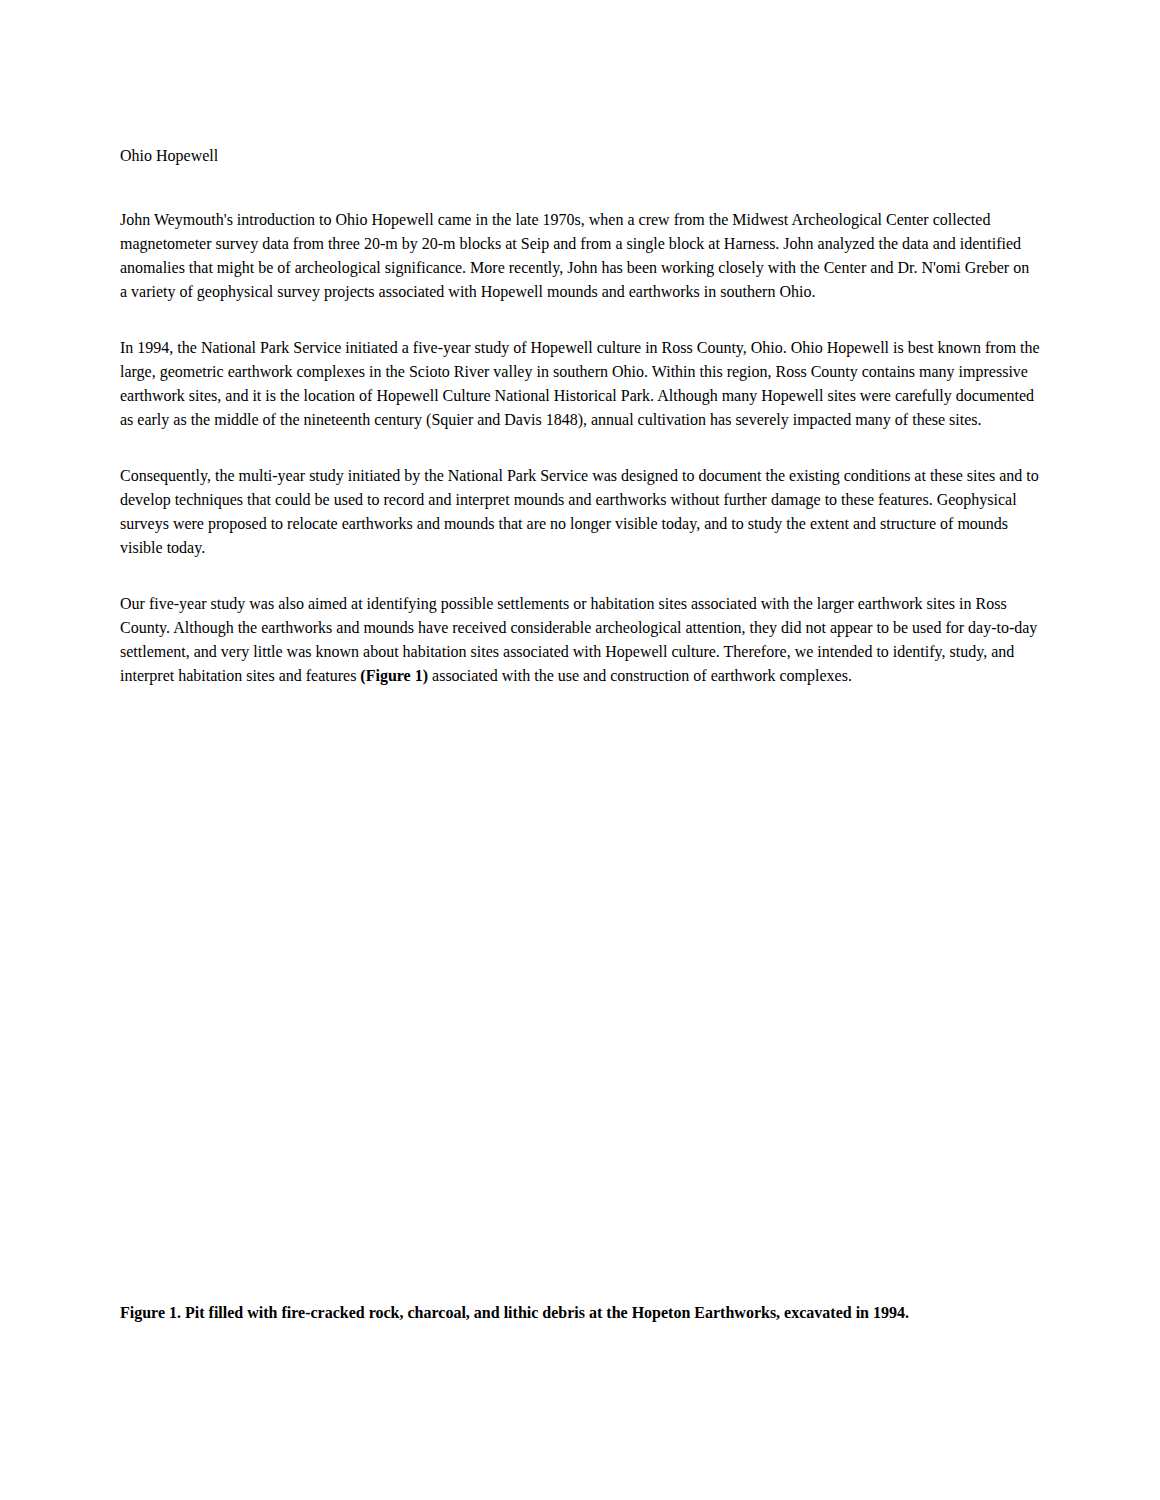Ohio Hopewell
John Weymouth's introduction to Ohio Hopewell came in the late 1970s, when a crew from the Midwest Archeological Center collected magnetometer survey data from three 20-m by 20-m blocks at Seip and from a single block at Harness. John analyzed the data and identified anomalies that might be of archeological significance. More recently, John has been working closely with the Center and Dr. N'omi Greber on a variety of geophysical survey projects associated with Hopewell mounds and earthworks in southern Ohio.
In 1994, the National Park Service initiated a five-year study of Hopewell culture in Ross County, Ohio. Ohio Hopewell is best known from the large, geometric earthwork complexes in the Scioto River valley in southern Ohio. Within this region, Ross County contains many impressive earthwork sites, and it is the location of Hopewell Culture National Historical Park. Although many Hopewell sites were carefully documented as early as the middle of the nineteenth century (Squier and Davis 1848), annual cultivation has severely impacted many of these sites.
Consequently, the multi-year study initiated by the National Park Service was designed to document the existing conditions at these sites and to develop techniques that could be used to record and interpret mounds and earthworks without further damage to these features. Geophysical surveys were proposed to relocate earthworks and mounds that are no longer visible today, and to study the extent and structure of mounds visible today.
Our five-year study was also aimed at identifying possible settlements or habitation sites associated with the larger earthwork sites in Ross County. Although the earthworks and mounds have received considerable archeological attention, they did not appear to be used for day-to-day settlement, and very little was known about habitation sites associated with Hopewell culture. Therefore, we intended to identify, study, and interpret habitation sites and features (Figure 1) associated with the use and construction of earthwork complexes.
Figure 1. Pit filled with fire-cracked rock, charcoal, and lithic debris at the Hopeton Earthworks, excavated in 1994.